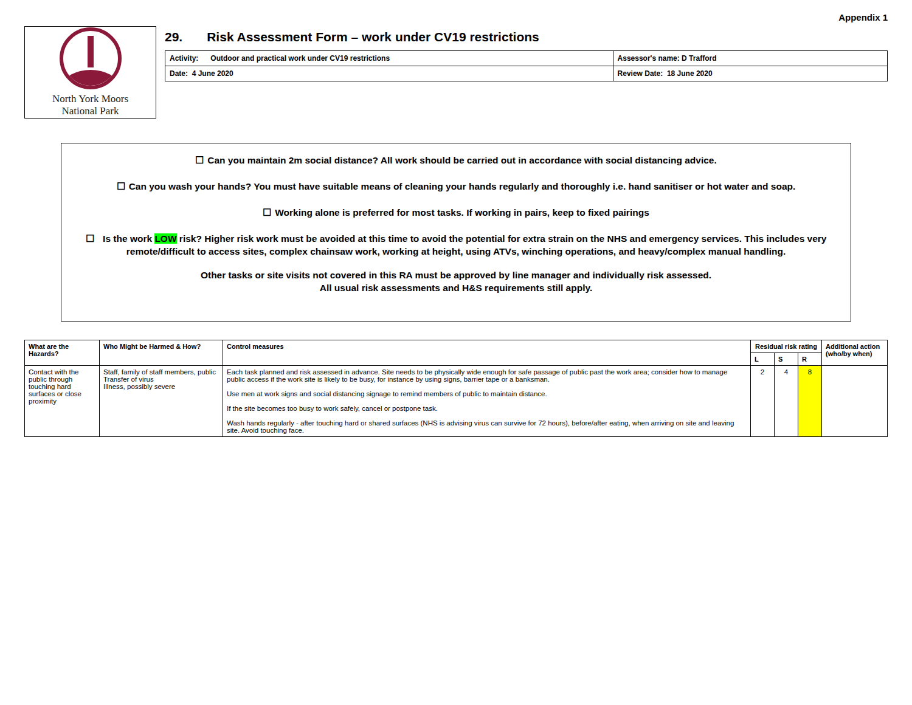Appendix 1
North York Moors
National Park
29. Risk Assessment Form – work under CV19 restrictions
| Activity: Outdoor and practical work under CV19 restrictions | Assessor's name: D Trafford |
| Date: 4 June 2020 | Review Date: 18 June 2020 |
☐Can you maintain 2m social distance? All work should be carried out in accordance with social distancing advice.
☐Can you wash your hands? You must have suitable means of cleaning your hands regularly and thoroughly i.e. hand sanitiser or hot water and soap.
☐Working alone is preferred for most tasks. If working in pairs, keep to fixed pairings
☐ Is the work LOW risk? Higher risk work must be avoided at this time to avoid the potential for extra strain on the NHS and emergency services. This includes very remote/difficult to access sites, complex chainsaw work, working at height, using ATVs, winching operations, and heavy/complex manual handling.
Other tasks or site visits not covered in this RA must be approved by line manager and individually risk assessed.
All usual risk assessments and H&S requirements still apply.
| What are the Hazards? | Who Might be Harmed & How? | Control measures | Residual risk rating | Additional action (who/by when) |
| --- | --- | --- | --- | --- |
| L | S | R |
| Contact with the public through touching hard surfaces or close proximity | Staff, family of staff members, public Transfer of virus Illness, possibly severe | Each task planned and risk assessed in advance. Site needs to be physically wide enough for safe passage of public past the work area; consider how to manage public access if the work site is likely to be busy, for instance by using signs, barrier tape or a banksman. Use men at work signs and social distancing signage to remind members of public to maintain distance. If the site becomes too busy to work safely, cancel or postpone task. Wash hands regularly - after touching hard or shared surfaces (NHS is advising virus can survive for 72 hours), before/after eating, when arriving on site and leaving site. Avoid touching face. | 2 | 4 | 8 | |